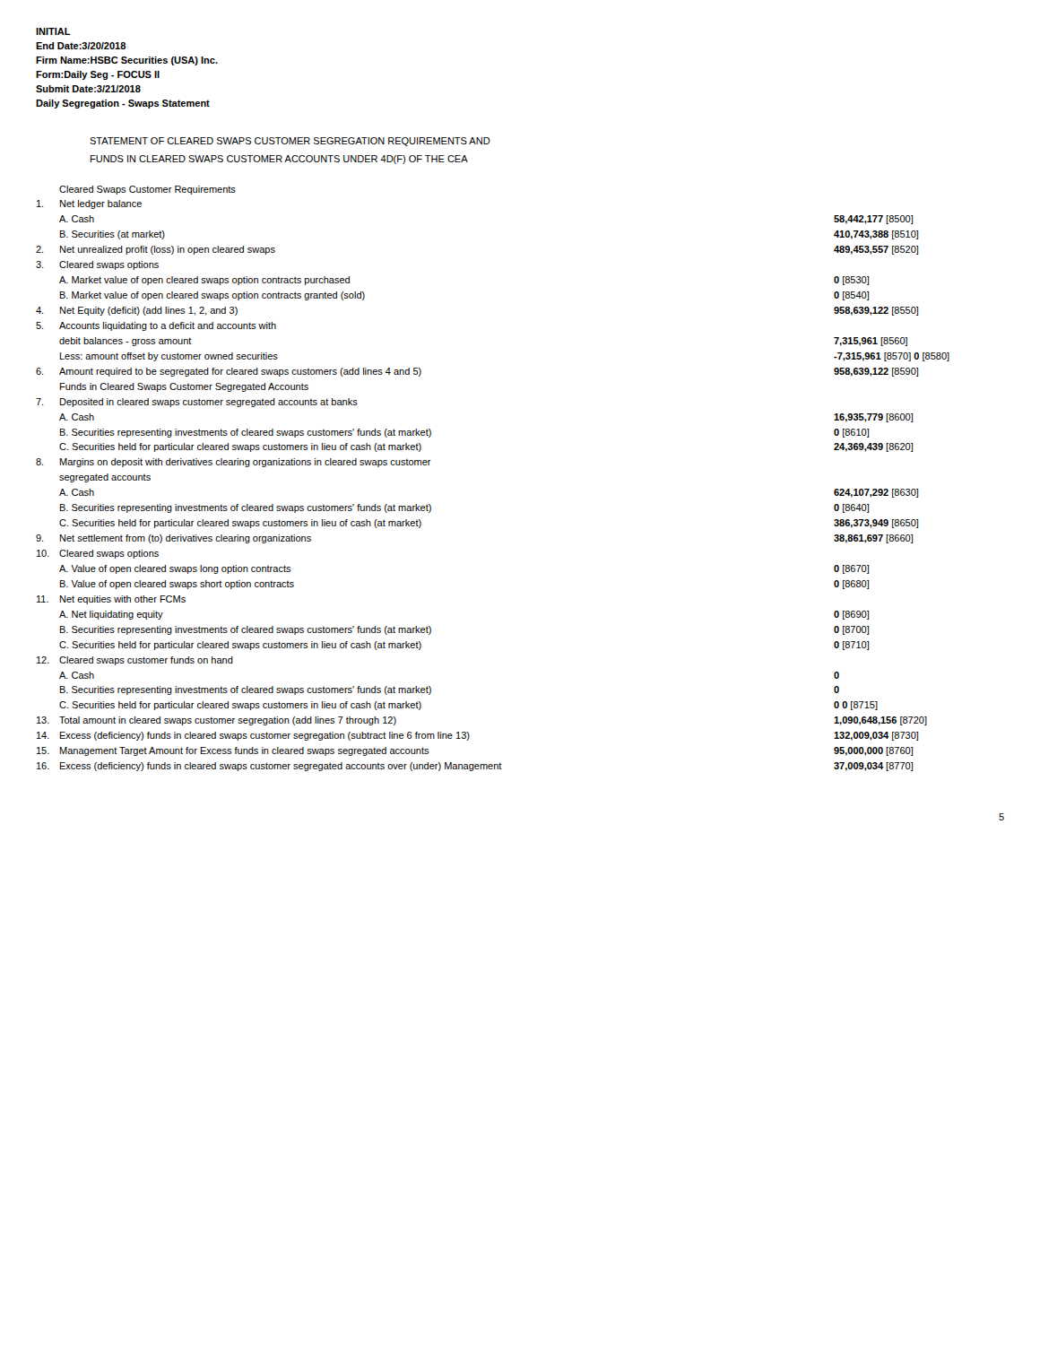INITIAL
End Date:3/20/2018
Firm Name:HSBC Securities (USA) Inc.
Form:Daily Seg - FOCUS II
Submit Date:3/21/2018
Daily Segregation - Swaps Statement
STATEMENT OF CLEARED SWAPS CUSTOMER SEGREGATION REQUIREMENTS AND
FUNDS IN CLEARED SWAPS CUSTOMER ACCOUNTS UNDER 4D(F) OF THE CEA
| | Cleared Swaps Customer Requirements | |
| 1. | Net ledger balance | |
| | A. Cash | 58,442,177 [8500] |
| | B. Securities (at market) | 410,743,388 [8510] |
| 2. | Net unrealized profit (loss) in open cleared swaps | 489,453,557 [8520] |
| 3. | Cleared swaps options | |
| | A. Market value of open cleared swaps option contracts purchased | 0 [8530] |
| | B. Market value of open cleared swaps option contracts granted (sold) | 0 [8540] |
| 4. | Net Equity (deficit) (add lines 1, 2, and 3) | 958,639,122 [8550] |
| 5. | Accounts liquidating to a deficit and accounts with | |
| | debit balances - gross amount | 7,315,961 [8560] |
| | Less: amount offset by customer owned securities | -7,315,961 [8570] 0 [8580] |
| 6. | Amount required to be segregated for cleared swaps customers (add lines 4 and 5) | 958,639,122 [8590] |
| | Funds in Cleared Swaps Customer Segregated Accounts | |
| 7. | Deposited in cleared swaps customer segregated accounts at banks | |
| | A. Cash | 16,935,779 [8600] |
| | B. Securities representing investments of cleared swaps customers' funds (at market) | 0 [8610] |
| | C. Securities held for particular cleared swaps customers in lieu of cash (at market) | 24,369,439 [8620] |
| 8. | Margins on deposit with derivatives clearing organizations in cleared swaps customer | |
| | segregated accounts | |
| | A. Cash | 624,107,292 [8630] |
| | B. Securities representing investments of cleared swaps customers' funds (at market) | 0 [8640] |
| | C. Securities held for particular cleared swaps customers in lieu of cash (at market) | 386,373,949 [8650] |
| 9. | Net settlement from (to) derivatives clearing organizations | 38,861,697 [8660] |
| 10. | Cleared swaps options | |
| | A. Value of open cleared swaps long option contracts | 0 [8670] |
| | B. Value of open cleared swaps short option contracts | 0 [8680] |
| 11. | Net equities with other FCMs | |
| | A. Net liquidating equity | 0 [8690] |
| | B. Securities representing investments of cleared swaps customers' funds (at market) | 0 [8700] |
| | C. Securities held for particular cleared swaps customers in lieu of cash (at market) | 0 [8710] |
| 12. | Cleared swaps customer funds on hand | |
| | A. Cash | 0 |
| | B. Securities representing investments of cleared swaps customers' funds (at market) | 0 |
| | C. Securities held for particular cleared swaps customers in lieu of cash (at market) | 0 0 [8715] |
| 13. | Total amount in cleared swaps customer segregation (add lines 7 through 12) | 1,090,648,156 [8720] |
| 14. | Excess (deficiency) funds in cleared swaps customer segregation (subtract line 6 from line 13) | 132,009,034 [8730] |
| 15. | Management Target Amount for Excess funds in cleared swaps segregated accounts | 95,000,000 [8760] |
| 16. | Excess (deficiency) funds in cleared swaps customer segregated accounts over (under) Management | 37,009,034 [8770] |
5